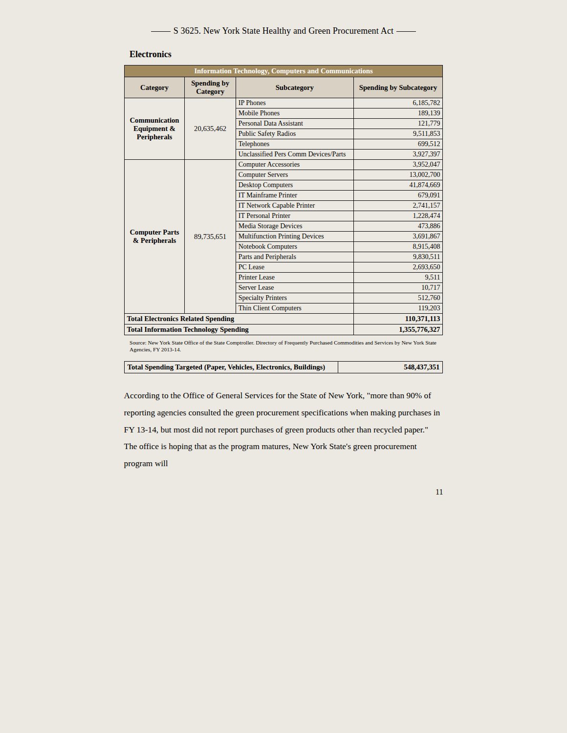S 3625. New York State Healthy and Green Procurement Act
Electronics
| Information Technology, Computers and Communications |
| --- |
| Category | Spending by Category | Subcategory | Spending by Subcategory |
| Communication Equipment & Peripherals | 20,635,462 | IP Phones | 6,185,782 |
| Mobile Phones | 189,139 |
| Personal Data Assistant | 121,779 |
| Public Safety Radios | 9,511,853 |
| Telephones | 699,512 |
| Unclassified Pers Comm Devices/Parts | 3,927,397 |
| Computer Parts & Peripherals | 89,735,651 | Computer Accessories | 3,952,047 |
| Computer Servers | 13,002,700 |
| Desktop Computers | 41,874,669 |
| IT Mainframe Printer | 679,091 |
| IT Network Capable Printer | 2,741,157 |
| IT Personal Printer | 1,228,474 |
| Media Storage Devices | 473,886 |
| Multifunction Printing Devices | 3,691,867 |
| Notebook Computers | 8,915,408 |
| Parts and Peripherals | 9,830,511 |
| PC Lease | 2,693,650 |
| Printer Lease | 9,511 |
| Server Lease | 10,717 |
| Specialty Printers | 512,760 |
| Thin Client Computers | 119,203 |
| Total Electronics Related Spending | 110,371,113 |
| Total Information Technology Spending | 1,355,776,327 |
Source: New York State Office of the State Comptroller. Directory of Frequently Purchased Commodities and Services by New York State Agencies, FY 2013-14.
| Total Spending Targeted (Paper, Vehicles, Electronics, Buildings) | 548,437,351 |
According to the Office of General Services for the State of New York, "more than 90% of reporting agencies consulted the green procurement specifications when making purchases in FY 13-14, but most did not report purchases of green products other than recycled paper." The office is hoping that as the program matures, New York State's green procurement program will
11